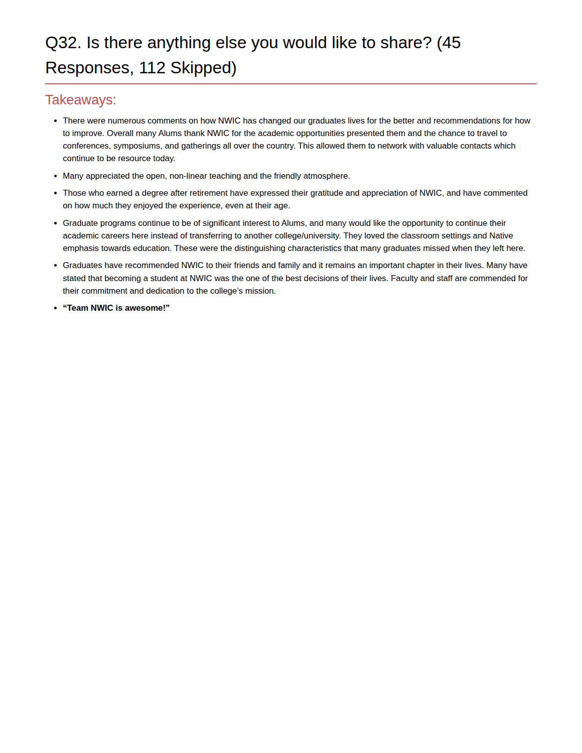Q32. Is there anything else you would like to share? (45 Responses, 112 Skipped)
Takeaways:
There were numerous comments on how NWIC has changed our graduates lives for the better and recommendations for how to improve. Overall many Alums thank NWIC for the academic opportunities presented them and the chance to travel to conferences, symposiums, and gatherings all over the country. This allowed them to network with valuable contacts which continue to be resource today.
Many appreciated the open, non-linear teaching and the friendly atmosphere.
Those who earned a degree after retirement have expressed their gratitude and appreciation of NWIC, and have commented on how much they enjoyed the experience, even at their age.
Graduate programs continue to be of significant interest to Alums, and many would like the opportunity to continue their academic careers here instead of transferring to another college/university. They loved the classroom settings and Native emphasis towards education. These were the distinguishing characteristics that many graduates missed when they left here.
Graduates have recommended NWIC to their friends and family and it remains an important chapter in their lives. Many have stated that becoming a student at NWIC was the one of the best decisions of their lives. Faculty and staff are commended for their commitment and dedication to the college’s mission.
“Team NWIC is awesome!”